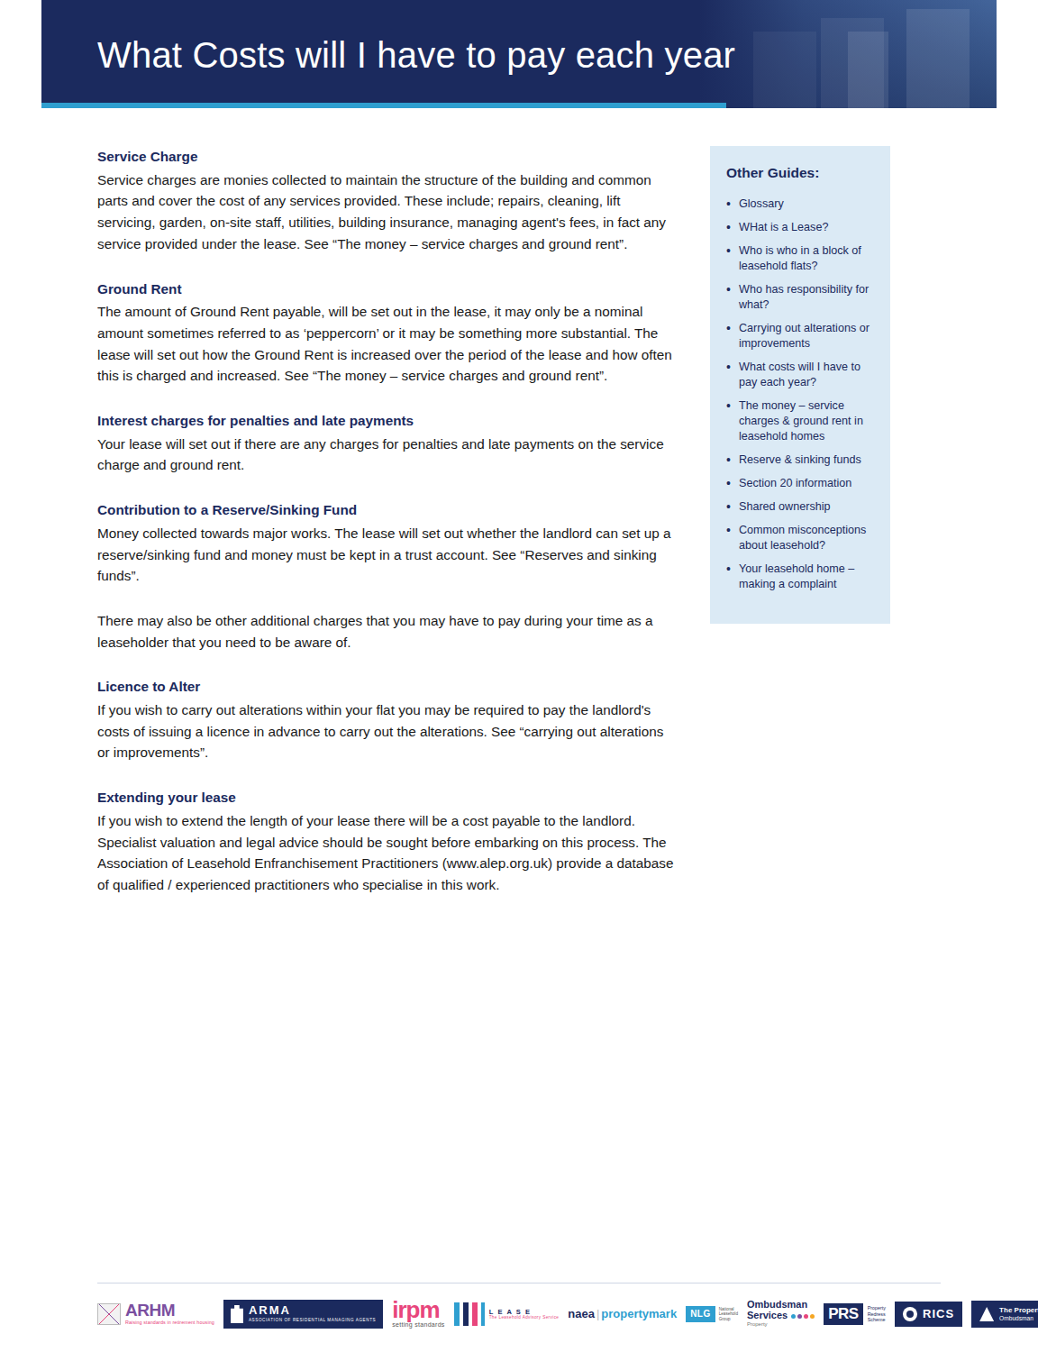What Costs will I have to pay each year
Service Charge
Service charges are monies collected to maintain the structure of the building and common parts and cover the cost of any services provided. These include; repairs, cleaning, lift servicing, garden, on-site staff, utilities, building insurance, managing agent's fees, in fact any service provided under the lease. See “The money – service charges and ground rent”.
Ground Rent
The amount of Ground Rent payable, will be set out in the lease, it may only be a nominal amount sometimes referred to as ‘peppercorn’ or it may be something more substantial. The lease will set out how the Ground Rent is increased over the period of the lease and how often this is charged and increased. See “The money – service charges and ground rent”.
Interest charges for penalties and late payments
Your lease will set out if there are any charges for penalties and late payments on the service charge and ground rent.
Contribution to a Reserve/Sinking Fund
Money collected towards major works. The lease will set out whether the landlord can set up a reserve/sinking fund and money must be kept in a trust account. See “Reserves and sinking funds”.
There may also be other additional charges that you may have to pay during your time as a leaseholder that you need to be aware of.
Licence to Alter
If you wish to carry out alterations within your flat you may be required to pay the landlord's costs of issuing a licence in advance to carry out the alterations. See “carrying out alterations or improvements”.
Extending your lease
If you wish to extend the length of your lease there will be a cost payable to the landlord. Specialist valuation and legal advice should be sought before embarking on this process. The Association of Leasehold Enfranchisement Practitioners (www.alep.org.uk) provide a database of qualified / experienced practitioners who specialise in this work.
Other Guides:
Glossary
WHat is a Lease?
Who is who in a block of leasehold flats?
Who has responsibility for what?
Carrying out alterations or improvements
What costs will I have to pay each year?
The money – service charges & ground rent in leasehold homes
Reserve & sinking funds
Section 20 information
Shared ownership
Common misconceptions about leasehold?
Your leasehold home – making a complaint
ARHM Raising standards in retirement housing
ARMA ASSOCIATION OF RESIDENTIAL MANAGING AGENTS
irpm setting standards
L E A S E The Leasehold Advisory Service
naea|propertymark
NLG National
Leasehold
Group
Ombudsman
Services Property
PRS Property
Redress
Scheme
RICS
The Property Ombudsman